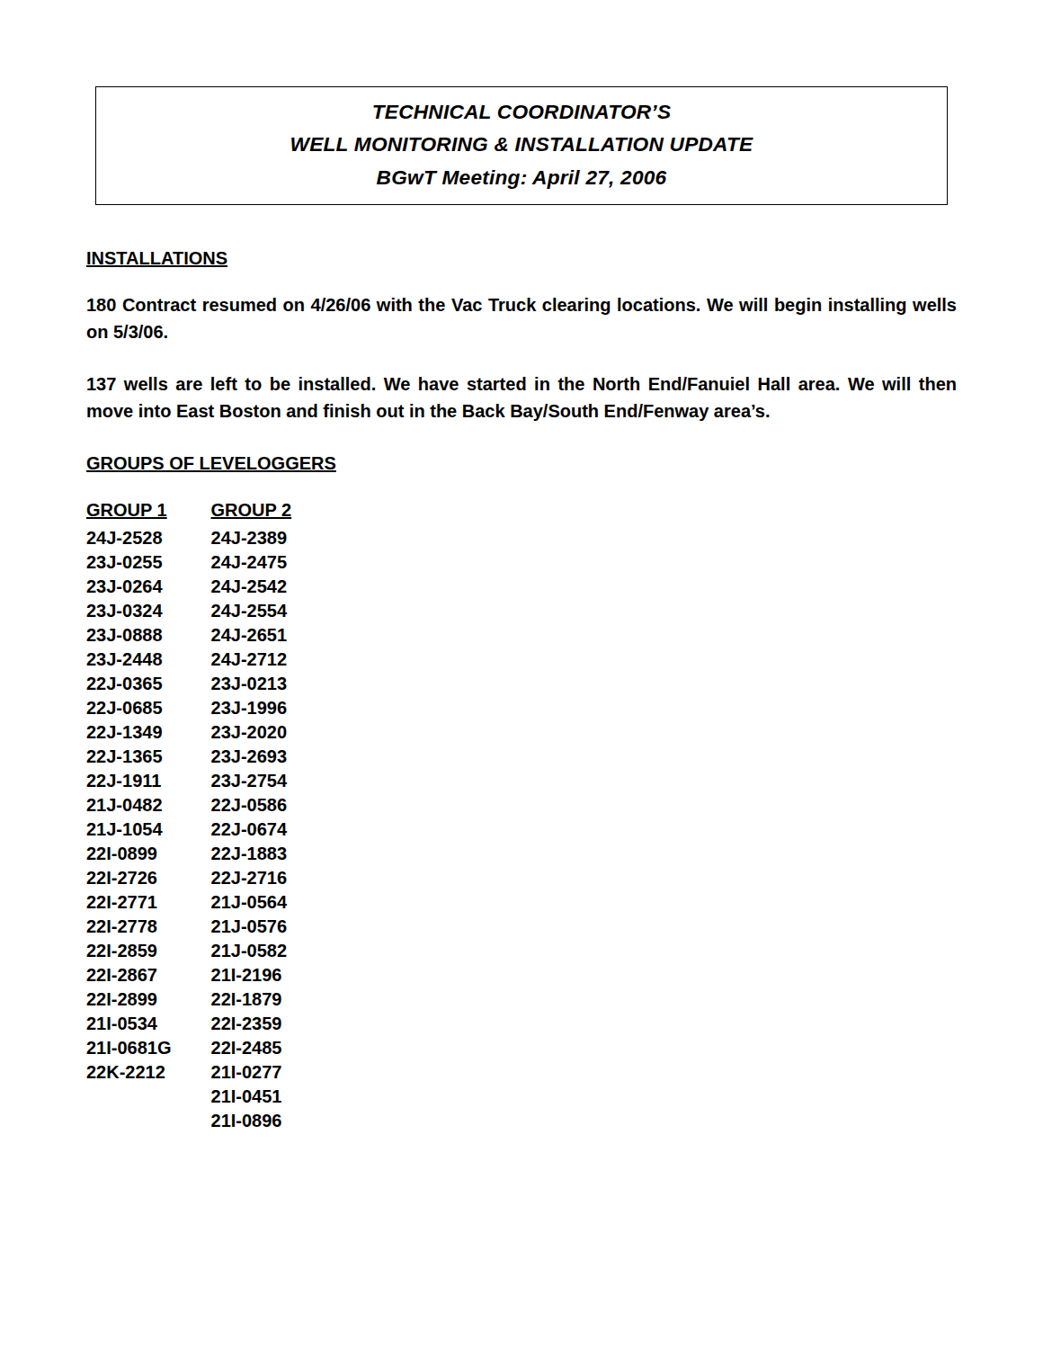TECHNICAL COORDINATOR’S
WELL MONITORING & INSTALLATION UPDATE
BGwT Meeting: April 27, 2006
INSTALLATIONS
180 Contract resumed on 4/26/06 with the Vac Truck clearing locations. We will begin installing wells on 5/3/06.
137 wells are left to be installed. We have started in the North End/Fanuiel Hall area. We will then move into East Boston and finish out in the Back Bay/South End/Fenway area’s.
GROUPS OF LEVELOGGERS
| GROUP 1 | GROUP 2 |
| --- | --- |
| 24J-2528 | 24J-2389 |
| 23J-0255 | 24J-2475 |
| 23J-0264 | 24J-2542 |
| 23J-0324 | 24J-2554 |
| 23J-0888 | 24J-2651 |
| 23J-2448 | 24J-2712 |
| 22J-0365 | 23J-0213 |
| 22J-0685 | 23J-1996 |
| 22J-1349 | 23J-2020 |
| 22J-1365 | 23J-2693 |
| 22J-1911 | 23J-2754 |
| 21J-0482 | 22J-0586 |
| 21J-1054 | 22J-0674 |
| 22I-0899 | 22J-1883 |
| 22I-2726 | 22J-2716 |
| 22I-2771 | 21J-0564 |
| 22I-2778 | 21J-0576 |
| 22I-2859 | 21J-0582 |
| 22I-2867 | 21I-2196 |
| 22I-2899 | 22I-1879 |
| 21I-0534 | 22I-2359 |
| 21I-0681G | 22I-2485 |
| 22K-2212 | 21I-0277 |
| | 21I-0451 |
| | 21I-0896 |